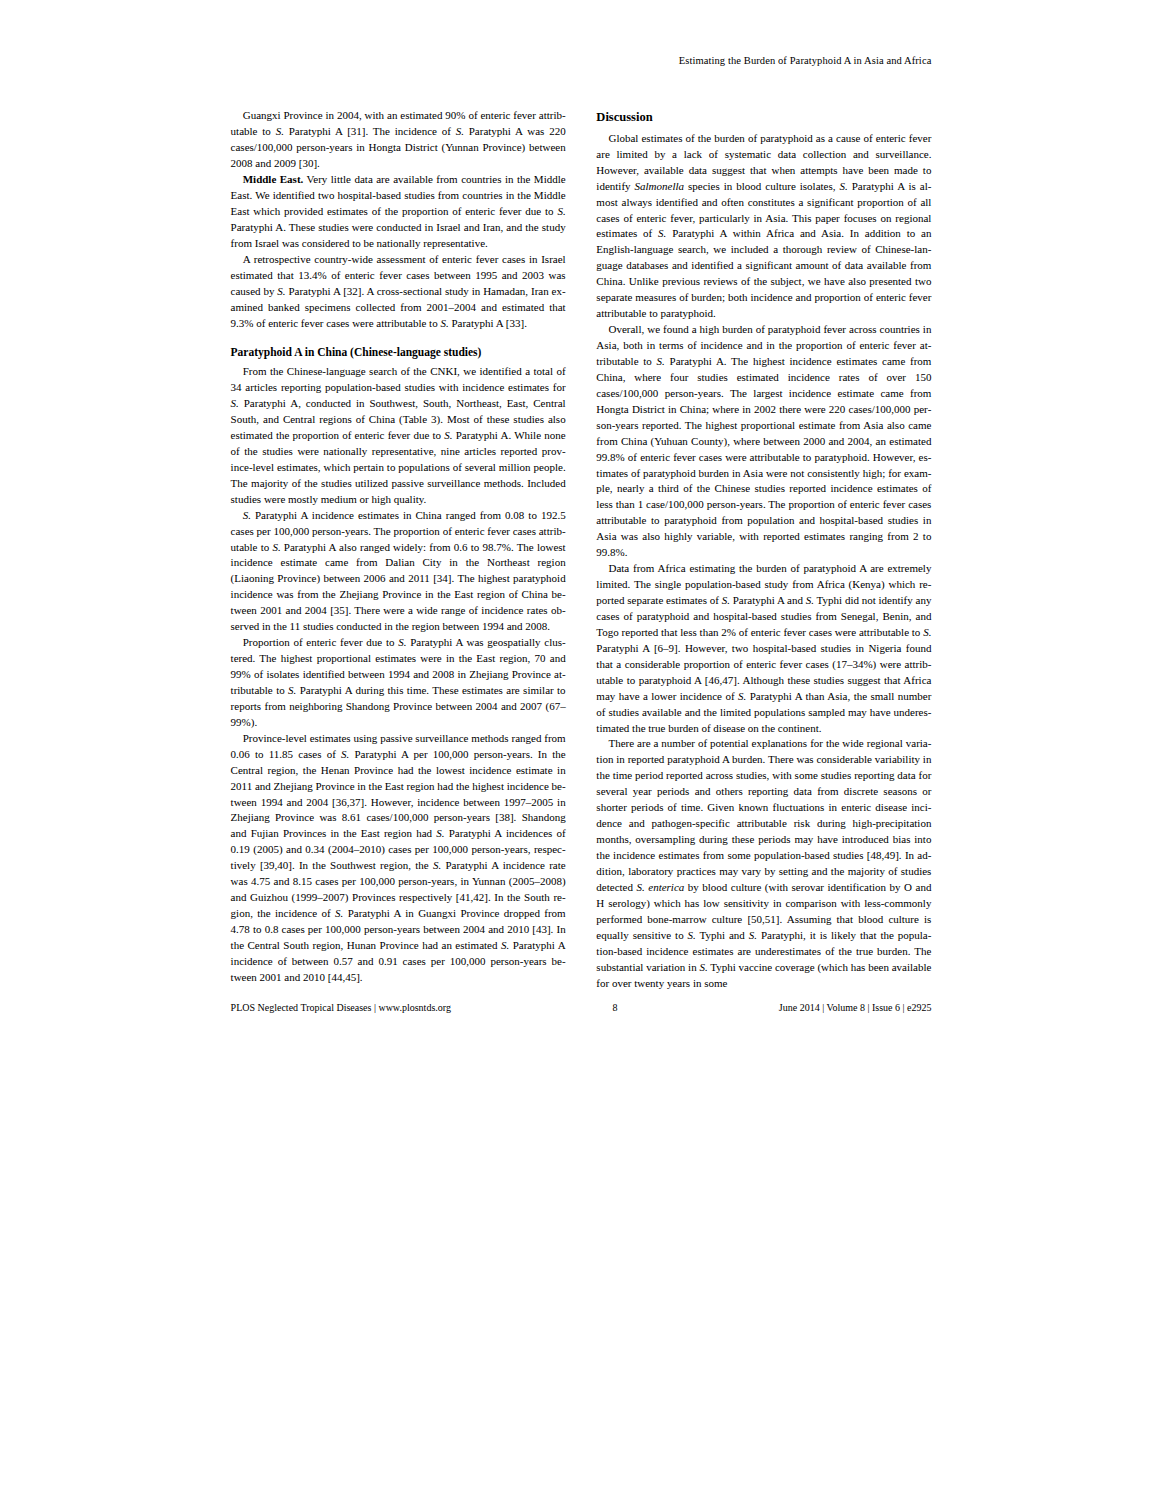Estimating the Burden of Paratyphoid A in Asia and Africa
Guangxi Province in 2004, with an estimated 90% of enteric fever attributable to S. Paratyphi A [31]. The incidence of S. Paratyphi A was 220 cases/100,000 person-years in Hongta District (Yunnan Province) between 2008 and 2009 [30].
Middle East. Very little data are available from countries in the Middle East. We identified two hospital-based studies from countries in the Middle East which provided estimates of the proportion of enteric fever due to S. Paratyphi A. These studies were conducted in Israel and Iran, and the study from Israel was considered to be nationally representative.
A retrospective country-wide assessment of enteric fever cases in Israel estimated that 13.4% of enteric fever cases between 1995 and 2003 was caused by S. Paratyphi A [32]. A cross-sectional study in Hamadan, Iran examined banked specimens collected from 2001–2004 and estimated that 9.3% of enteric fever cases were attributable to S. Paratyphi A [33].
Paratyphoid A in China (Chinese-language studies)
From the Chinese-language search of the CNKI, we identified a total of 34 articles reporting population-based studies with incidence estimates for S. Paratyphi A, conducted in Southwest, South, Northeast, East, Central South, and Central regions of China (Table 3). Most of these studies also estimated the proportion of enteric fever due to S. Paratyphi A. While none of the studies were nationally representative, nine articles reported province-level estimates, which pertain to populations of several million people. The majority of the studies utilized passive surveillance methods. Included studies were mostly medium or high quality.
S. Paratyphi A incidence estimates in China ranged from 0.08 to 192.5 cases per 100,000 person-years. The proportion of enteric fever cases attributable to S. Paratyphi A also ranged widely: from 0.6 to 98.7%. The lowest incidence estimate came from Dalian City in the Northeast region (Liaoning Province) between 2006 and 2011 [34]. The highest paratyphoid incidence was from the Zhejiang Province in the East region of China between 2001 and 2004 [35]. There were a wide range of incidence rates observed in the 11 studies conducted in the region between 1994 and 2008.
Proportion of enteric fever due to S. Paratyphi A was geospatially clustered. The highest proportional estimates were in the East region, 70 and 99% of isolates identified between 1994 and 2008 in Zhejiang Province attributable to S. Paratyphi A during this time. These estimates are similar to reports from neighboring Shandong Province between 2004 and 2007 (67–99%).
Province-level estimates using passive surveillance methods ranged from 0.06 to 11.85 cases of S. Paratyphi A per 100,000 person-years. In the Central region, the Henan Province had the lowest incidence estimate in 2011 and Zhejiang Province in the East region had the highest incidence between 1994 and 2004 [36,37]. However, incidence between 1997–2005 in Zhejiang Province was 8.61 cases/100,000 person-years [38]. Shandong and Fujian Provinces in the East region had S. Paratyphi A incidences of 0.19 (2005) and 0.34 (2004–2010) cases per 100,000 person-years, respectively [39,40]. In the Southwest region, the S. Paratyphi A incidence rate was 4.75 and 8.15 cases per 100,000 person-years, in Yunnan (2005–2008) and Guizhou (1999–2007) Provinces respectively [41,42]. In the South region, the incidence of S. Paratyphi A in Guangxi Province dropped from 4.78 to 0.8 cases per 100,000 person-years between 2004 and 2010 [43]. In the Central South region, Hunan Province had an estimated S. Paratyphi A incidence of between 0.57 and 0.91 cases per 100,000 person-years between 2001 and 2010 [44,45].
Discussion
Global estimates of the burden of paratyphoid as a cause of enteric fever are limited by a lack of systematic data collection and surveillance. However, available data suggest that when attempts have been made to identify Salmonella species in blood culture isolates, S. Paratyphi A is almost always identified and often constitutes a significant proportion of all cases of enteric fever, particularly in Asia. This paper focuses on regional estimates of S. Paratyphi A within Africa and Asia. In addition to an English-language search, we included a thorough review of Chinese-language databases and identified a significant amount of data available from China. Unlike previous reviews of the subject, we have also presented two separate measures of burden; both incidence and proportion of enteric fever attributable to paratyphoid.
Overall, we found a high burden of paratyphoid fever across countries in Asia, both in terms of incidence and in the proportion of enteric fever attributable to S. Paratyphi A. The highest incidence estimates came from China, where four studies estimated incidence rates of over 150 cases/100,000 person-years. The largest incidence estimate came from Hongta District in China; where in 2002 there were 220 cases/100,000 person-years reported. The highest proportional estimate from Asia also came from China (Yuhuan County), where between 2000 and 2004, an estimated 99.8% of enteric fever cases were attributable to paratyphoid. However, estimates of paratyphoid burden in Asia were not consistently high; for example, nearly a third of the Chinese studies reported incidence estimates of less than 1 case/100,000 person-years. The proportion of enteric fever cases attributable to paratyphoid from population and hospital-based studies in Asia was also highly variable, with reported estimates ranging from 2 to 99.8%.
Data from Africa estimating the burden of paratyphoid A are extremely limited. The single population-based study from Africa (Kenya) which reported separate estimates of S. Paratyphi A and S. Typhi did not identify any cases of paratyphoid and hospital-based studies from Senegal, Benin, and Togo reported that less than 2% of enteric fever cases were attributable to S. Paratyphi A [6–9]. However, two hospital-based studies in Nigeria found that a considerable proportion of enteric fever cases (17–34%) were attributable to paratyphoid A [46,47]. Although these studies suggest that Africa may have a lower incidence of S. Paratyphi A than Asia, the small number of studies available and the limited populations sampled may have underestimated the true burden of disease on the continent.
There are a number of potential explanations for the wide regional variation in reported paratyphoid A burden. There was considerable variability in the time period reported across studies, with some studies reporting data for several year periods and others reporting data from discrete seasons or shorter periods of time. Given known fluctuations in enteric disease incidence and pathogen-specific attributable risk during high-precipitation months, oversampling during these periods may have introduced bias into the incidence estimates from some population-based studies [48,49]. In addition, laboratory practices may vary by setting and the majority of studies detected S. enterica by blood culture (with serovar identification by O and H serology) which has low sensitivity in comparison with less-commonly performed bone-marrow culture [50,51]. Assuming that blood culture is equally sensitive to S. Typhi and S. Paratyphi, it is likely that the population-based incidence estimates are underestimates of the true burden. The substantial variation in S. Typhi vaccine coverage (which has been available for over twenty years in some
PLOS Neglected Tropical Diseases | www.plosntds.org
8
June 2014 | Volume 8 | Issue 6 | e2925